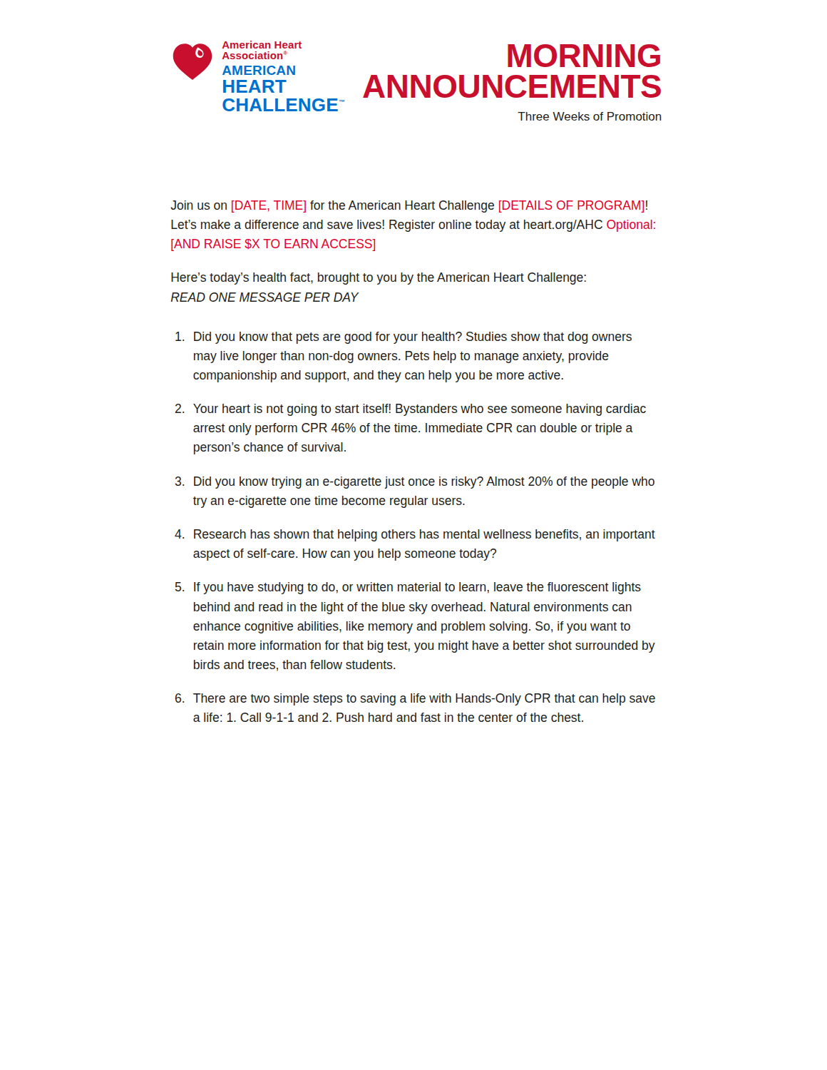American Heart
Association®
AMERICAN HEART CHALLENGE™
Morning
Announcements
Three Weeks of Promotion
Join us on [DATE, TIME] for the American Heart Challenge [DETAILS OF PROGRAM]! Let’s make a difference and save lives! Register online today at heart.org/AHC Optional: [AND RAISE $X TO EARN ACCESS]
Here’s today’s health fact, brought to you by the American Heart Challenge:
READ ONE MESSAGE PER DAY
Did you know that pets are good for your health? Studies show that dog owners may live longer than non-dog owners. Pets help to manage anxiety, provide companionship and support, and they can help you be more active.
Your heart is not going to start itself! Bystanders who see someone having cardiac arrest only perform CPR 46% of the time. Immediate CPR can double or triple a person’s chance of survival.
Did you know trying an e-cigarette just once is risky? Almost 20% of the people who try an e-cigarette one time become regular users.
Research has shown that helping others has mental wellness benefits, an important aspect of self-care. How can you help someone today?
If you have studying to do, or written material to learn, leave the fluorescent lights behind and read in the light of the blue sky overhead. Natural environments can enhance cognitive abilities, like memory and problem solving. So, if you want to retain more information for that big test, you might have a better shot surrounded by birds and trees, than fellow students.
There are two simple steps to saving a life with Hands-Only CPR that can help save a life: 1. Call 9-1-1 and 2. Push hard and fast in the center of the chest.